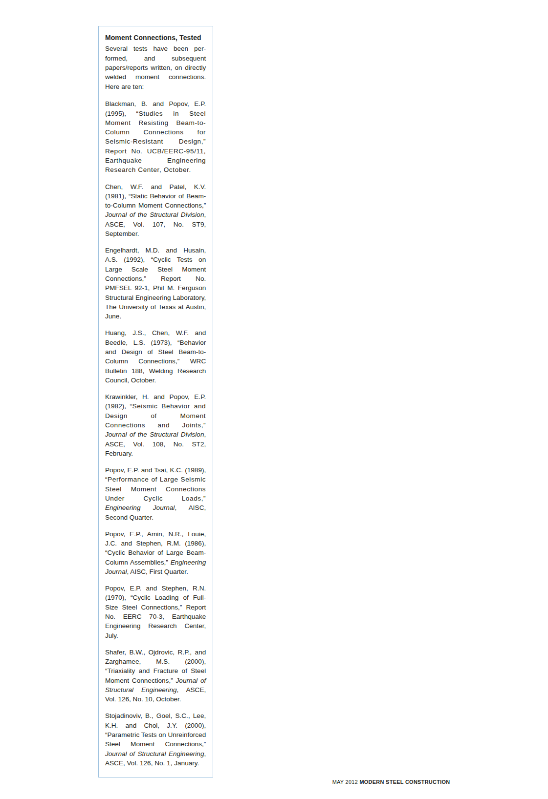Moment Connections, Tested
Several tests have been performed, and subsequent papers/reports written, on directly welded moment connections. Here are ten:
Blackman, B. and Popov, E.P. (1995), “Studies in Steel Moment Resisting Beam-to-Column Connections for Seismic-Resistant Design,” Report No. UCB/EERC-95/11, Earthquake Engineering Research Center, October.
Chen, W.F. and Patel, K.V. (1981), “Static Behavior of Beam-to-Column Moment Connections,” Journal of the Structural Division, ASCE, Vol. 107, No. ST9, September.
Engelhardt, M.D. and Husain, A.S. (1992), “Cyclic Tests on Large Scale Steel Moment Connections,” Report No. PMFSEL 92-1, Phil M. Ferguson Structural Engineering Laboratory, The University of Texas at Austin, June.
Huang, J.S., Chen, W.F. and Beedle, L.S. (1973), “Behavior and Design of Steel Beam-to-Column Connections,” WRC Bulletin 188, Welding Research Council, October.
Krawinkler, H. and Popov, E.P. (1982), “Seismic Behavior and Design of Moment Connections and Joints,” Journal of the Structural Division, ASCE, Vol. 108, No. ST2, February.
Popov, E.P. and Tsai, K.C. (1989), “Performance of Large Seismic Steel Moment Connections Under Cyclic Loads,” Engineering Journal, AISC, Second Quarter.
Popov, E.P., Amin, N.R., Louie, J.C. and Stephen, R.M. (1986), “Cyclic Behavior of Large Beam-Column Assemblies,” Engineering Journal, AISC, First Quarter.
Popov, E.P. and Stephen, R.N. (1970), “Cyclic Loading of Full-Size Steel Connections,” Report No. EERC 70-3, Earthquake Engineering Research Center, July.
Shafer, B.W., Ojdrovic, R.P., and Zarghamee, M.S. (2000), “Triaxiality and Fracture of Steel Moment Connections,” Journal of Structural Engineering, ASCE, Vol. 126, No. 10, October.
Stojadinoviv, B., Goel, S.C., Lee, K.H. and Choi, J.Y. (2000), “Parametric Tests on Unreinforced Steel Moment Connections,” Journal of Structural Engineering, ASCE, Vol. 126, No. 1, January.
MAY 2012 MODERN STEEL CONSTRUCTION